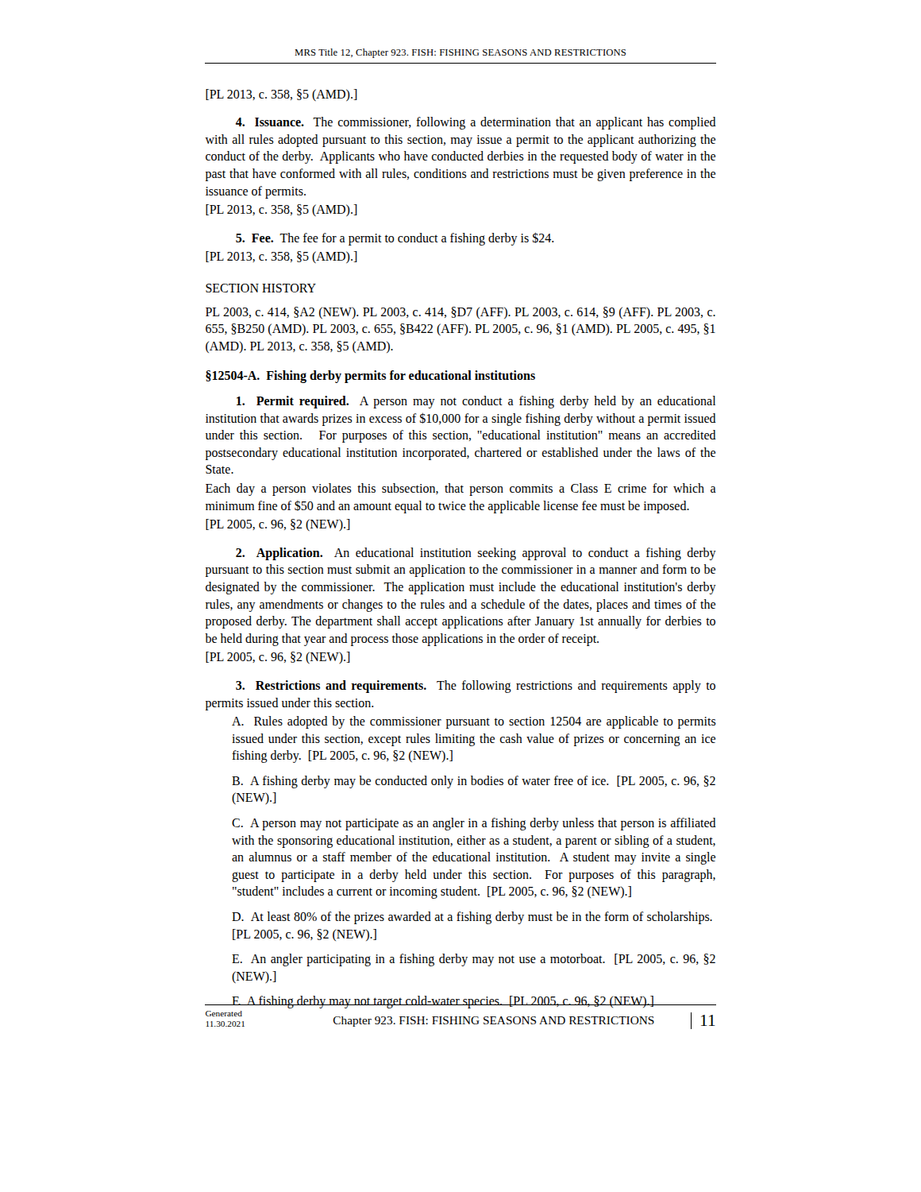MRS Title 12, Chapter 923. FISH: FISHING SEASONS AND RESTRICTIONS
[PL 2013, c. 358, §5 (AMD).]
4. Issuance. The commissioner, following a determination that an applicant has complied with all rules adopted pursuant to this section, may issue a permit to the applicant authorizing the conduct of the derby. Applicants who have conducted derbies in the requested body of water in the past that have conformed with all rules, conditions and restrictions must be given preference in the issuance of permits.
[PL 2013, c. 358, §5 (AMD).]
5. Fee. The fee for a permit to conduct a fishing derby is $24.
[PL 2013, c. 358, §5 (AMD).]
SECTION HISTORY
PL 2003, c. 414, §A2 (NEW). PL 2003, c. 414, §D7 (AFF). PL 2003, c. 614, §9 (AFF). PL 2003, c. 655, §B250 (AMD). PL 2003, c. 655, §B422 (AFF). PL 2005, c. 96, §1 (AMD). PL 2005, c. 495, §1 (AMD). PL 2013, c. 358, §5 (AMD).
§12504-A. Fishing derby permits for educational institutions
1. Permit required. A person may not conduct a fishing derby held by an educational institution that awards prizes in excess of $10,000 for a single fishing derby without a permit issued under this section. For purposes of this section, "educational institution" means an accredited postsecondary educational institution incorporated, chartered or established under the laws of the State.
Each day a person violates this subsection, that person commits a Class E crime for which a minimum fine of $50 and an amount equal to twice the applicable license fee must be imposed.
[PL 2005, c. 96, §2 (NEW).]
2. Application. An educational institution seeking approval to conduct a fishing derby pursuant to this section must submit an application to the commissioner in a manner and form to be designated by the commissioner. The application must include the educational institution's derby rules, any amendments or changes to the rules and a schedule of the dates, places and times of the proposed derby. The department shall accept applications after January 1st annually for derbies to be held during that year and process those applications in the order of receipt.
[PL 2005, c. 96, §2 (NEW).]
3. Restrictions and requirements. The following restrictions and requirements apply to permits issued under this section.
A. Rules adopted by the commissioner pursuant to section 12504 are applicable to permits issued under this section, except rules limiting the cash value of prizes or concerning an ice fishing derby. [PL 2005, c. 96, §2 (NEW).]
B. A fishing derby may be conducted only in bodies of water free of ice. [PL 2005, c. 96, §2 (NEW).]
C. A person may not participate as an angler in a fishing derby unless that person is affiliated with the sponsoring educational institution, either as a student, a parent or sibling of a student, an alumnus or a staff member of the educational institution. A student may invite a single guest to participate in a derby held under this section. For purposes of this paragraph, "student" includes a current or incoming student. [PL 2005, c. 96, §2 (NEW).]
D. At least 80% of the prizes awarded at a fishing derby must be in the form of scholarships. [PL 2005, c. 96, §2 (NEW).]
E. An angler participating in a fishing derby may not use a motorboat. [PL 2005, c. 96, §2 (NEW).]
F. A fishing derby may not target cold-water species. [PL 2005, c. 96, §2 (NEW).]
Generated
11.30.2021
Chapter 923. FISH: FISHING SEASONS AND RESTRICTIONS
11